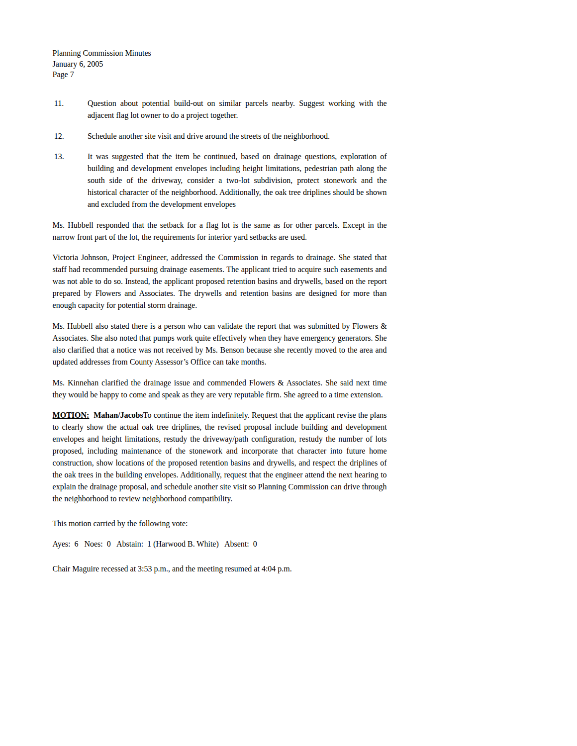Planning Commission Minutes
January 6, 2005
Page 7
11.
Question about potential build-out on similar parcels nearby. Suggest working with the adjacent flag lot owner to do a project together.
12.
Schedule another site visit and drive around the streets of the neighborhood.
13.
It was suggested that the item be continued, based on drainage questions, exploration of building and development envelopes including height limitations, pedestrian path along the south side of the driveway, consider a two-lot subdivision, protect stonework and the historical character of the neighborhood. Additionally, the oak tree driplines should be shown and excluded from the development envelopes
Ms. Hubbell responded that the setback for a flag lot is the same as for other parcels. Except in the narrow front part of the lot, the requirements for interior yard setbacks are used.
Victoria Johnson, Project Engineer, addressed the Commission in regards to drainage. She stated that staff had recommended pursuing drainage easements. The applicant tried to acquire such easements and was not able to do so. Instead, the applicant proposed retention basins and drywells, based on the report prepared by Flowers and Associates. The drywells and retention basins are designed for more than enough capacity for potential storm drainage.
Ms. Hubbell also stated there is a person who can validate the report that was submitted by Flowers & Associates. She also noted that pumps work quite effectively when they have emergency generators. She also clarified that a notice was not received by Ms. Benson because she recently moved to the area and updated addresses from County Assessor’s Office can take months.
Ms. Kinnehan clarified the drainage issue and commended Flowers & Associates. She said next time they would be happy to come and speak as they are very reputable firm. She agreed to a time extension.
MOTION: Mahan/Jacobs To continue the item indefinitely. Request that the applicant revise the plans to clearly show the actual oak tree driplines, the revised proposal include building and development envelopes and height limitations, restudy the driveway/path configuration, restudy the number of lots proposed, including maintenance of the stonework and incorporate that character into future home construction, show locations of the proposed retention basins and drywells, and respect the driplines of the oak trees in the building envelopes. Additionally, request that the engineer attend the next hearing to explain the drainage proposal, and schedule another site visit so Planning Commission can drive through the neighborhood to review neighborhood compatibility.
This motion carried by the following vote:
Ayes: 6 Noes: 0 Abstain: 1 (Harwood B. White) Absent: 0
Chair Maguire recessed at 3:53 p.m., and the meeting resumed at 4:04 p.m.